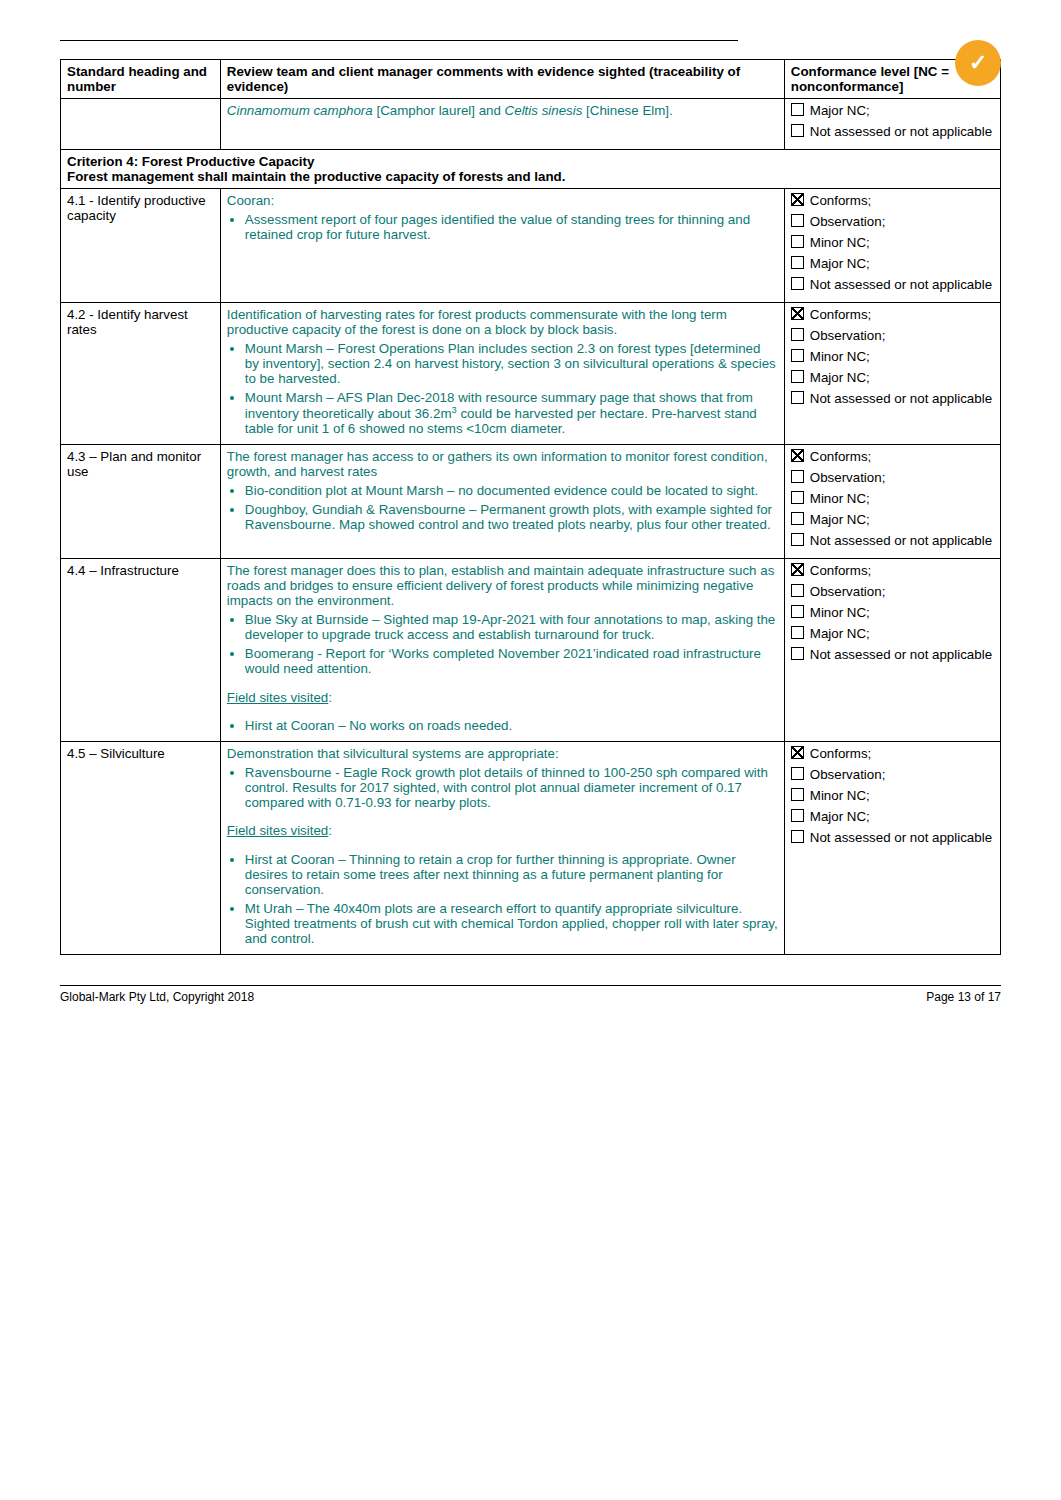✓
| Standard heading and number | Review team and client manager comments with evidence sighted (traceability of evidence) | Conformance level [NC = nonconformance] |
| --- | --- | --- |
| | Cinnamomum camphora [Camphor laurel] and Celtis sinesis [Chinese Elm]. | Major NC; Not assessed or not applicable |
| Criterion 4: Forest Productive Capacity Forest management shall maintain the productive capacity of forests and land. |
| 4.1 - Identify productive capacity | Cooran: Assessment report of four pages identified the value of standing trees for thinning and retained crop for future harvest. | Conforms; Observation; Minor NC; Major NC; Not assessed or not applicable |
| 4.2 - Identify harvest rates | Identification of harvesting rates for forest products commensurate with the long term productive capacity of the forest is done on a block by block basis. Mount Marsh – Forest Operations Plan includes section 2.3 on forest types [determined by inventory], section 2.4 on harvest history, section 3 on silvicultural operations & species to be harvested. Mount Marsh – AFS Plan Dec-2018 with resource summary page that shows that from inventory theoretically about 36.2m 3 could be harvested per hectare. Pre-harvest stand table for unit 1 of 6 showed no stems <10cm diameter. | Conforms; Observation; Minor NC; Major NC; Not assessed or not applicable |
| 4.3 – Plan and monitor use | The forest manager has access to or gathers its own information to monitor forest condition, growth, and harvest rates Bio-condition plot at Mount Marsh – no documented evidence could be located to sight. Doughboy, Gundiah & Ravensbourne – Permanent growth plots, with example sighted for Ravensbourne. Map showed control and two treated plots nearby, plus four other treated. | Conforms; Observation; Minor NC; Major NC; Not assessed or not applicable |
| 4.4 – Infrastructure | The forest manager does this to plan, establish and maintain adequate infrastructure such as roads and bridges to ensure efficient delivery of forest products while minimizing negative impacts on the environment. Blue Sky at Burnside – Sighted map 19-Apr-2021 with four annotations to map, asking the developer to upgrade truck access and establish turnaround for truck. Boomerang - Report for ‘Works completed November 2021’indicated road infrastructure would need attention. Field sites visited : Hirst at Cooran – No works on roads needed. | Conforms; Observation; Minor NC; Major NC; Not assessed or not applicable |
| 4.5 – Silviculture | Demonstration that silvicultural systems are appropriate: Ravensbourne - Eagle Rock growth plot details of thinned to 100-250 sph compared with control. Results for 2017 sighted, with control plot annual diameter increment of 0.17 compared with 0.71-0.93 for nearby plots. Field sites visited : Hirst at Cooran – Thinning to retain a crop for further thinning is appropriate. Owner desires to retain some trees after next thinning as a future permanent planting for conservation. Mt Urah – The 40x40m plots are a research effort to quantify appropriate silviculture. Sighted treatments of brush cut with chemical Tordon applied, chopper roll with later spray, and control. | Conforms; Observation; Minor NC; Major NC; Not assessed or not applicable |
Global-Mark Pty Ltd, Copyright 2018 Page 13 of 17